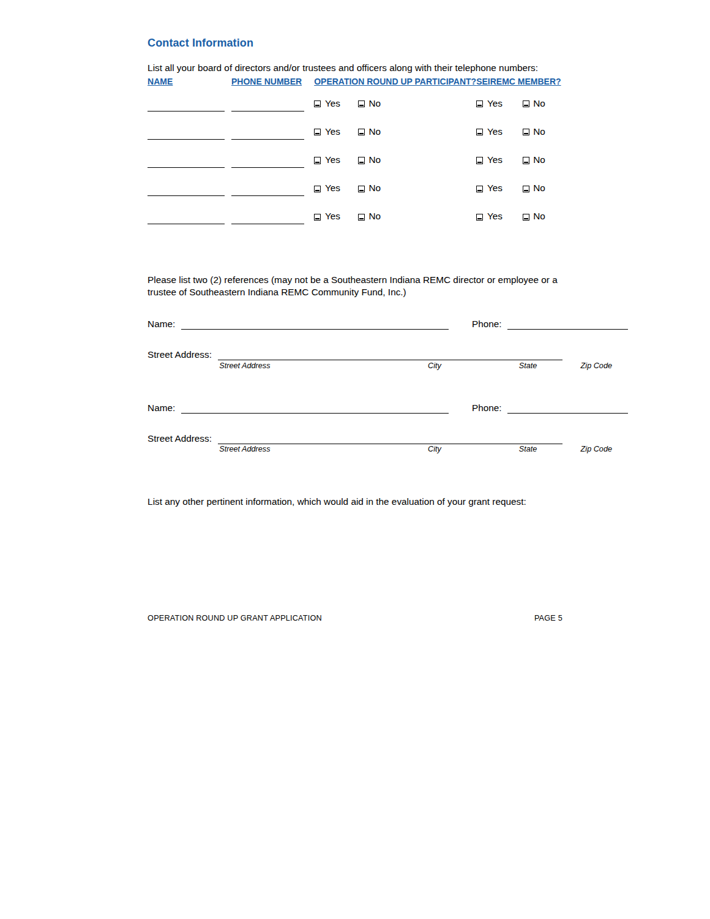Contact Information
List all your board of directors and/or trustees and officers along with their telephone numbers:
| NAME | PHONE NUMBER | OPERATION ROUND UP PARTICIPANT? | SEIREMC MEMBER? |
| --- | --- | --- | --- |
| | | Yes No | Yes No |
| | | Yes No | Yes No |
| | | Yes No | Yes No |
| | | Yes No | Yes No |
| | | Yes No | Yes No |
Please list two (2) references (may not be a Southeastern Indiana REMC director or employee or a trustee of Southeastern Indiana REMC Community Fund, Inc.)
Name: Phone:
Street Address:
Street Address City State Zip Code
Name: Phone:
Street Address:
Street Address City State Zip Code
List any other pertinent information, which would aid in the evaluation of your grant request:
OPERATION ROUND UP GRANT APPLICATION PAGE 5